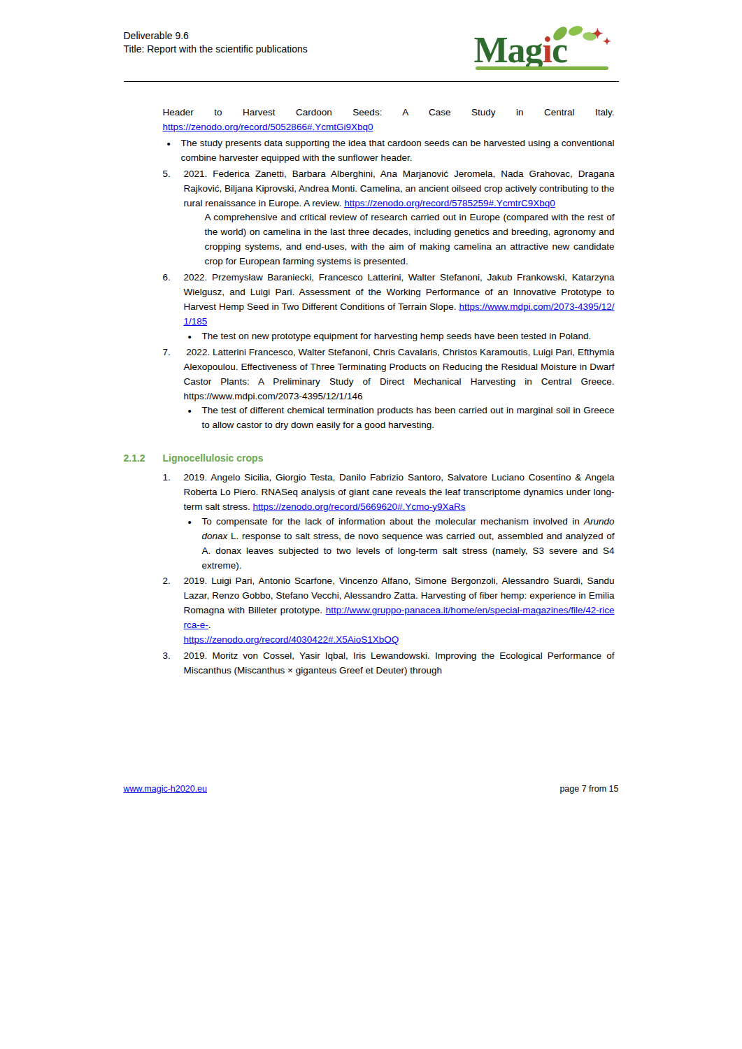Deliverable 9.6
Title: Report with the scientific publications
Magic ✦ ✦
Header to Harvest Cardoon Seeds: A Case Study in Central Italy.
https://zenodo.org/record/5052866#.YcmtGi9Xbq0
The study presents data supporting the idea that cardoon seeds can be harvested using a conventional combine harvester equipped with the sunflower header.
2021. Federica Zanetti, Barbara Alberghini, Ana Marjanović Jeromela, Nada Grahovac, Dragana Rajković, Biljana Kiprovski, Andrea Monti. Camelina, an ancient oilseed crop actively contributing to the rural renaissance in Europe. A review. https://zenodo.org/record/5785259#.YcmtrC9Xbq0
A comprehensive and critical review of research carried out in Europe (compared with the rest of the world) on camelina in the last three decades, including genetics and breeding, agronomy and cropping systems, and end-uses, with the aim of making camelina an attractive new candidate crop for European farming systems is presented.
2022. Przemysław Baraniecki, Francesco Latterini, Walter Stefanoni, Jakub Frankowski, Katarzyna Wielgusz, and Luigi Pari. Assessment of the Working Performance of an Innovative Prototype to Harvest Hemp Seed in Two Different Conditions of Terrain Slope. https://www.mdpi.com/2073-4395/12/1/185
The test on new prototype equipment for harvesting hemp seeds have been tested in Poland.
2022. Latterini Francesco, Walter Stefanoni, Chris Cavalaris, Christos Karamoutis, Luigi Pari, Efthymia Alexopoulou. Effectiveness of Three Terminating Products on Reducing the Residual Moisture in Dwarf Castor Plants: A Preliminary Study of Direct Mechanical Harvesting in Central Greece. https://www.mdpi.com/2073-4395/12/1/146
The test of different chemical termination products has been carried out in marginal soil in Greece to allow castor to dry down easily for a good harvesting.
2.1.2 Lignocellulosic crops
2019. Angelo Sicilia, Giorgio Testa, Danilo Fabrizio Santoro, Salvatore Luciano Cosentino & Angela Roberta Lo Piero. RNASeq analysis of giant cane reveals the leaf transcriptome dynamics under long-term salt stress. https://zenodo.org/record/5669620#.Ycmo-y9XaRs
To compensate for the lack of information about the molecular mechanism involved in Arundo donax L. response to salt stress, de novo sequence was carried out, assembled and analyzed of A. donax leaves subjected to two levels of long-term salt stress (namely, S3 severe and S4 extreme).
2019. Luigi Pari, Antonio Scarfone, Vincenzo Alfano, Simone Bergonzoli, Alessandro Suardi, Sandu Lazar, Renzo Gobbo, Stefano Vecchi, Alessandro Zatta. Harvesting of fiber hemp: experience in Emilia Romagna with Billeter prototype. http://www.gruppo-panacea.it/home/en/special-magazines/file/42-ricerca-e-.
https://zenodo.org/record/4030422#.X5AioS1XbOQ
2019. Moritz von Cossel, Yasir Iqbal, Iris Lewandowski. Improving the Ecological Performance of Miscanthus (Miscanthus × giganteus Greef et Deuter) through
www.magic-h2020.eu page 7 from 15